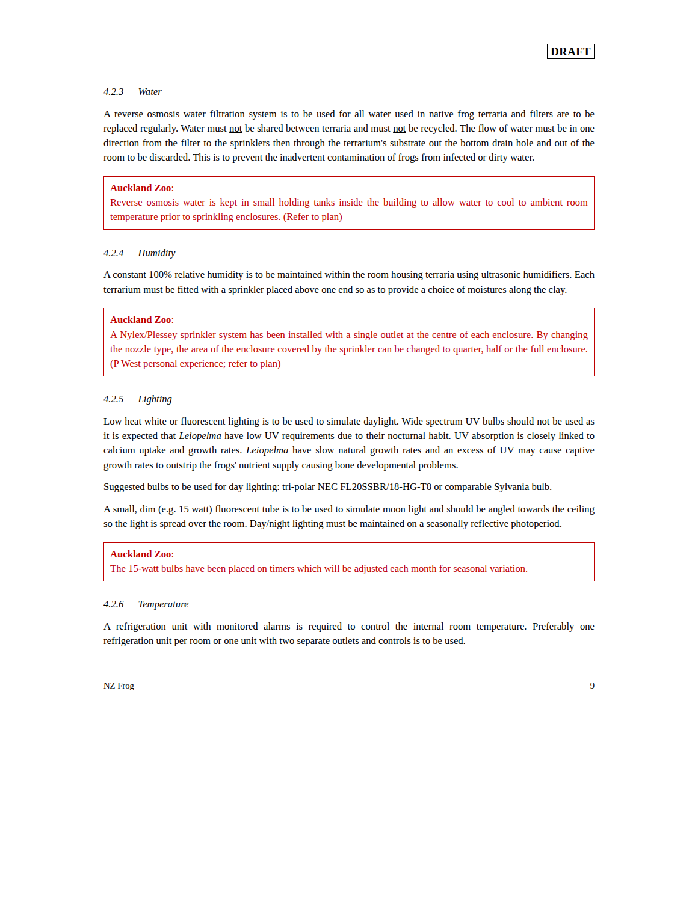DRAFT
4.2.3 Water
A reverse osmosis water filtration system is to be used for all water used in native frog terraria and filters are to be replaced regularly. Water must not be shared between terraria and must not be recycled. The flow of water must be in one direction from the filter to the sprinklers then through the terrarium's substrate out the bottom drain hole and out of the room to be discarded. This is to prevent the inadvertent contamination of frogs from infected or dirty water.
Auckland Zoo:
Reverse osmosis water is kept in small holding tanks inside the building to allow water to cool to ambient room temperature prior to sprinkling enclosures. (Refer to plan)
4.2.4 Humidity
A constant 100% relative humidity is to be maintained within the room housing terraria using ultrasonic humidifiers. Each terrarium must be fitted with a sprinkler placed above one end so as to provide a choice of moistures along the clay.
Auckland Zoo:
A Nylex/Plessey sprinkler system has been installed with a single outlet at the centre of each enclosure. By changing the nozzle type, the area of the enclosure covered by the sprinkler can be changed to quarter, half or the full enclosure. (P West personal experience; refer to plan)
4.2.5 Lighting
Low heat white or fluorescent lighting is to be used to simulate daylight. Wide spectrum UV bulbs should not be used as it is expected that Leiopelma have low UV requirements due to their nocturnal habit. UV absorption is closely linked to calcium uptake and growth rates. Leiopelma have slow natural growth rates and an excess of UV may cause captive growth rates to outstrip the frogs' nutrient supply causing bone developmental problems.
Suggested bulbs to be used for day lighting: tri-polar NEC FL20SSBR/18-HG-T8 or comparable Sylvania bulb.
A small, dim (e.g. 15 watt) fluorescent tube is to be used to simulate moon light and should be angled towards the ceiling so the light is spread over the room. Day/night lighting must be maintained on a seasonally reflective photoperiod.
Auckland Zoo:
The 15-watt bulbs have been placed on timers which will be adjusted each month for seasonal variation.
4.2.6 Temperature
A refrigeration unit with monitored alarms is required to control the internal room temperature. Preferably one refrigeration unit per room or one unit with two separate outlets and controls is to be used.
NZ Frog 9